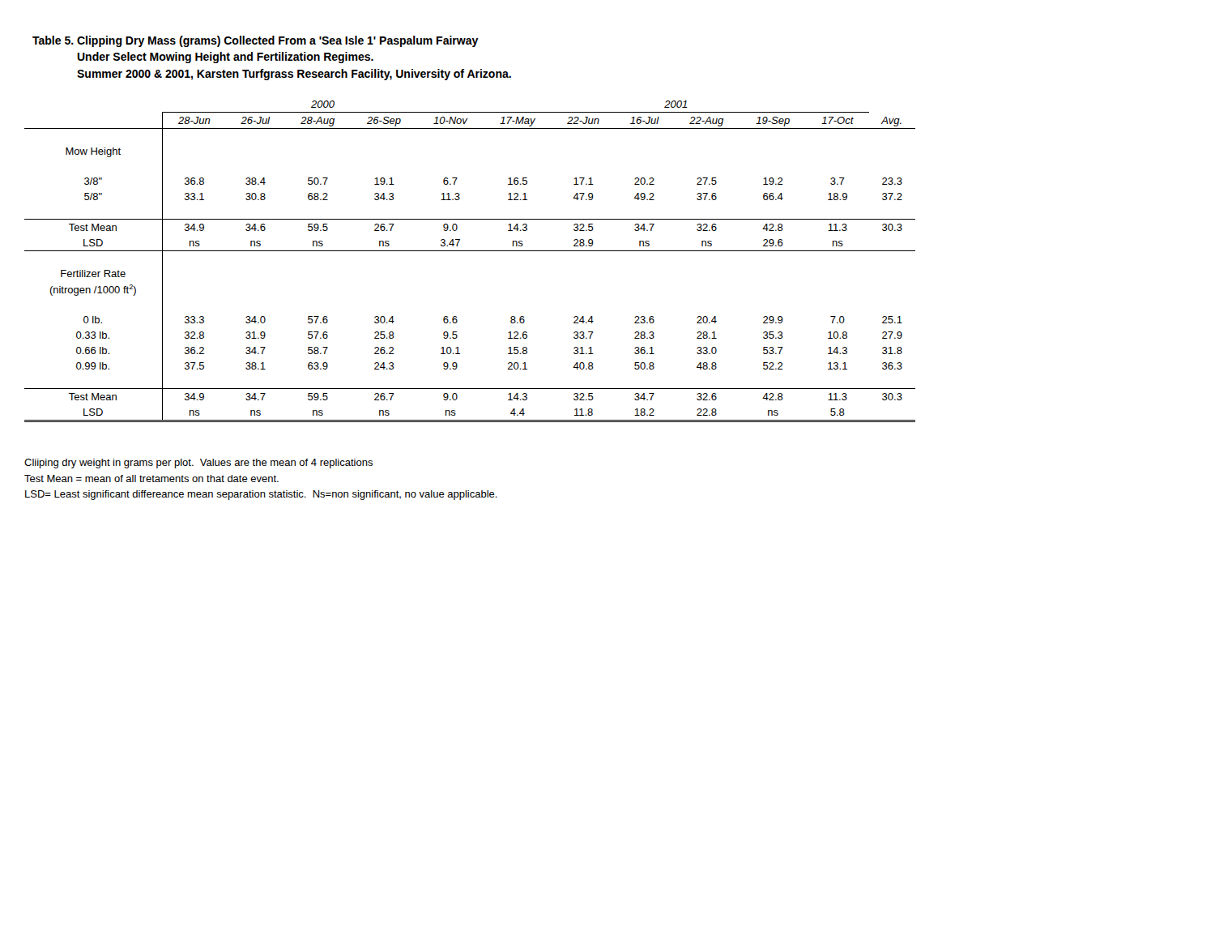Table 5. Clipping Dry Mass (grams) Collected From a 'Sea Isle 1' Paspalum Fairway Under Select Mowing Height and Fertilization Regimes. Summer 2000 & 2001, Karsten Turfgrass Research Facility, University of Arizona.
| | 2000 | 2001 | |
| | 28-Jun | 26-Jul | 28-Aug | 26-Sep | 10-Nov | 17-May | 22-Jun | 16-Jul | 22-Aug | 19-Sep | 17-Oct | Avg. |
| Mow Height | | | | | | | | | | | | |
| 3/8" | 36.8 | 38.4 | 50.7 | 19.1 | 6.7 | 16.5 | 17.1 | 20.2 | 27.5 | 19.2 | 3.7 | 23.3 |
| 5/8" | 33.1 | 30.8 | 68.2 | 34.3 | 11.3 | 12.1 | 47.9 | 49.2 | 37.6 | 66.4 | 18.9 | 37.2 |
| Test Mean | 34.9 | 34.6 | 59.5 | 26.7 | 9.0 | 14.3 | 32.5 | 34.7 | 32.6 | 42.8 | 11.3 | 30.3 |
| LSD | ns | ns | ns | ns | 3.47 | ns | 28.9 | ns | ns | 29.6 | ns | |
| Fertilizer Rate | | | | | | | | | | | | |
| (nitrogen /1000 ft 2 ) | | | | | | | | | | | | |
| 0 lb. | 33.3 | 34.0 | 57.6 | 30.4 | 6.6 | 8.6 | 24.4 | 23.6 | 20.4 | 29.9 | 7.0 | 25.1 |
| 0.33 lb. | 32.8 | 31.9 | 57.6 | 25.8 | 9.5 | 12.6 | 33.7 | 28.3 | 28.1 | 35.3 | 10.8 | 27.9 |
| 0.66 lb. | 36.2 | 34.7 | 58.7 | 26.2 | 10.1 | 15.8 | 31.1 | 36.1 | 33.0 | 53.7 | 14.3 | 31.8 |
| 0.99 lb. | 37.5 | 38.1 | 63.9 | 24.3 | 9.9 | 20.1 | 40.8 | 50.8 | 48.8 | 52.2 | 13.1 | 36.3 |
| Test Mean | 34.9 | 34.7 | 59.5 | 26.7 | 9.0 | 14.3 | 32.5 | 34.7 | 32.6 | 42.8 | 11.3 | 30.3 |
| LSD | ns | ns | ns | ns | ns | 4.4 | 11.8 | 18.2 | 22.8 | ns | 5.8 | |
Cliiping dry weight in grams per plot. Values are the mean of 4 replications
Test Mean = mean of all tretaments on that date event.
LSD= Least significant differeance mean separation statistic. Ns=non significant, no value applicable.